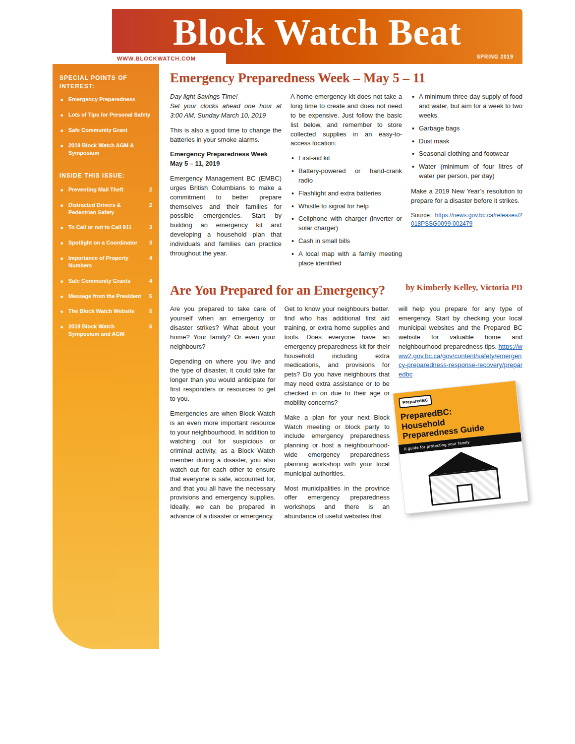Block Watch Beat
SPRING 2019
WWW.BLOCKWATCH.COM
SPECIAL POINTS OF INTEREST:
Emergency Preparedness
Lots of Tips for Personal Safety
Safe Community Grant
2019 Block Watch AGM & Symposium
INSIDE THIS ISSUE:
Preventing Mail Theft 2
Distracted Drivers & Pedestrian Safety 2
To Call or not to Call 9113
Spotlight on a Coordinator 3
Importance of Property Numbers 4
Safe Community Grants 4
Message from the President 5
The Block Watch Website 5
2019 Block Watch Symposium and AGM 6
Emergency Preparedness Week – May 5 – 11
Day light Savings Time!
Set your clocks ahead one hour at 3:00 AM, Sunday March 10, 2019
This is also a good time to change the batteries in your smoke alarms.
Emergency Preparedness Week
May 5 – 11, 2019
Emergency Management BC (EMBC) urges British Columbians to make a commitment to better prepare themselves and their families for possible emergencies. Start by building an emergency kit and developing a household plan that individuals and families can practice throughout the year.
A home emergency kit does not take a long time to create and does not need to be expensive. Just follow the basic list below, and remember to store collected supplies in an easy-to-access location:
First-aid kit
Battery-powered or hand-crank radio
Flashlight and extra batteries
Whistle to signal for help
Cellphone with charger (inverter or solar charger)
Cash in small bills
A local map with a family meeting place identified
A minimum three-day supply of food and water, but aim for a week to two weeks.
Garbage bags
Dust mask
Seasonal clothing and footwear
Water (minimum of four litres of water per person, per day)
Make a 2019 New Year’s resolution to prepare for a disaster before it strikes.
Source: https://news.gov.bc.ca/releases/2018PSSG0099-002479
Are You Prepared for an Emergency? by Kimberly Kelley, Victoria PD
Are you prepared to take care of yourself when an emergency or disaster strikes? What about your home? Your family? Or even your neighbours?
Depending on where you live and the type of disaster, it could take far longer than you would anticipate for first responders or resources to get to you.
Emergencies are when Block Watch is an even more important resource to your neighbourhood. In addition to watching out for suspicious or criminal activity, as a Block Watch member during a disaster, you also watch out for each other to ensure that everyone is safe, accounted for, and that you all have the necessary provisions and emergency supplies. Ideally, we can be prepared in advance of a disaster or emergency.
Get to know your neighbours better. find who has additional first aid training, or extra home supplies and tools. Does everyone have an emergency preparedness kit for their household including extra medications, and provisions for pets? Do you have neighbours that may need extra assistance or to be checked in on due to their age or mobility concerns?
Make a plan for your next Block Watch meeting or block party to include emergency preparedness planning or host a neighbourhood-wide emergency preparedness planning workshop with your local municipal authorities.
Most municipalities in the province offer emergency preparedness workshops and there is an abundance of useful websites that
will help you prepare for any type of emergency. Start by checking your local municipal websites and the Prepared BC website for valuable home and neighbourhood preparedness tips. https://www2.gov.bc.ca/gov/content/safety/emergency-preparedness-response-recovery/preparedbc
PreparedBC
PreparedBC:
Household
Preparedness Guide
A guide for protecting your family